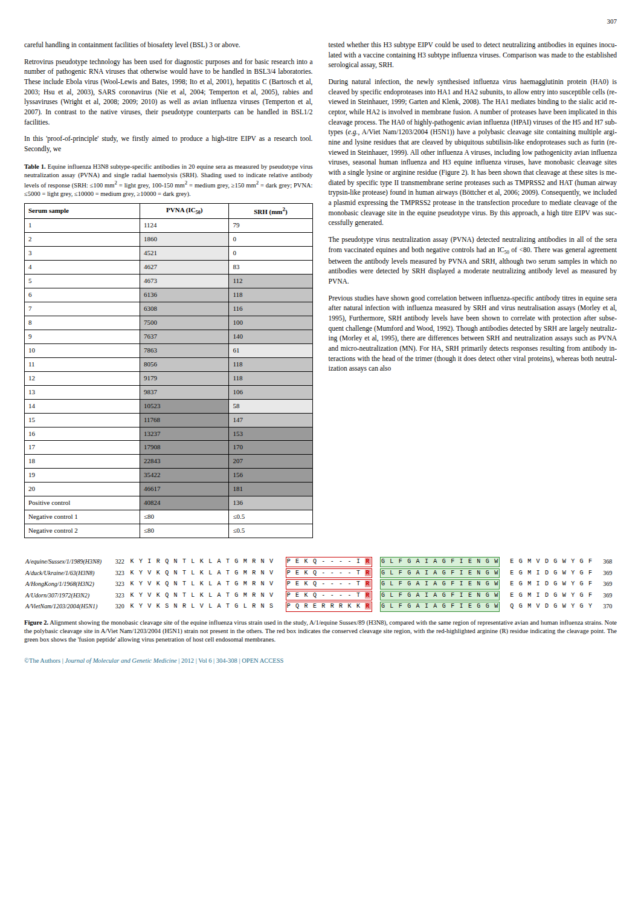307
careful handling in containment facilities of biosafety level (BSL) 3 or above.
Retrovirus pseudotype technology has been used for diagnostic purposes and for basic research into a number of pathogenic RNA viruses that otherwise would have to be handled in BSL3/4 laboratories. These include Ebola virus (Wool-Lewis and Bates, 1998; Ito et al, 2001), hepatitis C (Bartosch et al, 2003; Hsu et al, 2003), SARS coronavirus (Nie et al, 2004; Temperton et al, 2005), rabies and lyssaviruses (Wright et al, 2008; 2009; 2010) as well as avian influenza viruses (Temperton et al, 2007). In contrast to the native viruses, their pseudotype counterparts can be handled in BSL1/2 facilities.
In this 'proof-of-principle' study, we firstly aimed to produce a high-titre EIPV as a research tool. Secondly, we
Table 1. Equine influenza H3N8 subtype-specific antibodies in 20 equine sera as measured by pseudotype virus neutralization assay (PVNA) and single radial haemolysis (SRH). Shading used to indicate relative antibody levels of response (SRH: ≤100 mm2 = light grey, 100-150 mm2 = medium grey, ≥150 mm2 = dark grey; PVNA: ≤5000 = light grey, ≤10000 = medium grey, ≥10000 = dark grey).
| Serum sample | PVNA (IC 50 ) | SRH (mm 2 ) |
| --- | --- | --- |
| 1 | 1124 | 79 |
| 2 | 1860 | 0 |
| 3 | 4521 | 0 |
| 4 | 4627 | 83 |
| 5 | 4673 | 112 |
| 6 | 6136 | 118 |
| 7 | 6308 | 116 |
| 8 | 7500 | 100 |
| 9 | 7637 | 140 |
| 10 | 7863 | 61 |
| 11 | 8056 | 118 |
| 12 | 9179 | 118 |
| 13 | 9837 | 106 |
| 14 | 10523 | 58 |
| 15 | 11768 | 147 |
| 16 | 13237 | 153 |
| 17 | 17908 | 170 |
| 18 | 22843 | 207 |
| 19 | 35422 | 156 |
| 20 | 46617 | 181 |
| Positive control | 40824 | 136 |
| Negative control 1 | ≤80 | ≤0.5 |
| Negative control 2 | ≤80 | ≤0.5 |
tested whether this H3 subtype EIPV could be used to detect neutralizing antibodies in equines inoculated with a vaccine containing H3 subtype influenza viruses. Comparison was made to the established serological assay, SRH.
During natural infection, the newly synthesised influenza virus haemagglutinin protein (HA0) is cleaved by specific endoproteases into HA1 and HA2 subunits, to allow entry into susceptible cells (reviewed in Steinhauer, 1999; Garten and Klenk, 2008). The HA1 mediates binding to the sialic acid receptor, while HA2 is involved in membrane fusion. A number of proteases have been implicated in this cleavage process. The HA0 of highly-pathogenic avian influenza (HPAI) viruses of the H5 and H7 subtypes (e.g., A/Viet Nam/1203/2004 (H5N1)) have a polybasic cleavage site containing multiple arginine and lysine residues that are cleaved by ubiquitous subtilisin-like endoproteases such as furin (reviewed in Steinhauer, 1999). All other influenza A viruses, including low pathogenicity avian influenza viruses, seasonal human influenza and H3 equine influenza viruses, have monobasic cleavage sites with a single lysine or arginine residue (Figure 2). It has been shown that cleavage at these sites is mediated by specific type II transmembrane serine proteases such as TMPRSS2 and HAT (human airway trypsin-like protease) found in human airways (Böttcher et al, 2006; 2009). Consequently, we included a plasmid expressing the TMPRSS2 protease in the transfection procedure to mediate cleavage of the monobasic cleavage site in the equine pseudotype virus. By this approach, a high titre EIPV was successfully generated.
The pseudotype virus neutralization assay (PVNA) detected neutralizing antibodies in all of the sera from vaccinated equines and both negative controls had an IC50 of <80. There was general agreement between the antibody levels measured by PVNA and SRH, although two serum samples in which no antibodies were detected by SRH displayed a moderate neutralizing antibody level as measured by PVNA.
Previous studies have shown good correlation between influenza-specific antibody titres in equine sera after natural infection with influenza measured by SRH and virus neutralisation assays (Morley et al, 1995), Furthermore, SRH antibody levels have been shown to correlate with protection after subsequent challenge (Mumford and Wood, 1992). Though antibodies detected by SRH are largely neutralizing (Morley et al, 1995), there are differences between SRH and neutralization assays such as PVNA and micro-neutralization (MN). For HA, SRH primarily detects responses resulting from antibody interactions with the head of the trimer (though it does detect other viral proteins), whereas both neutralization assays can also
| A/equine/Sussex/1/1989(H3N8) | 322 | K Y I R Q N T L K L A T G M R N V | P E K Q - - - - I R | G L F G A I A G F I E N G W | E G M V D G W Y G F | 368 |
| A/duck/Ukraine/1/63(H3N8) | 323 | K Y V K Q N T L K L A T G M R N V | P E K Q - - - - T R | G L F G A I A G F I E N G W | E G M I D G W Y G F | 369 |
| A/HongKong/1/1968(H3N2) | 323 | K Y V K Q N T L K L A T G M R N V | P E K Q - - - - T R | G L F G A I A G F I E N G W | E G M I D G W Y G F | 369 |
| A/Udorn/307/1972(H3N2) | 323 | K Y V K Q N T L K L A T G M R N V | P E K Q - - - - T R | G L F G A I A G F I E N G W | E G M I D G W Y G F | 369 |
| A/VietNam/1203/2004(H5N1) | 320 | K Y V K S N R L V L A T G L R N S | P Q R E R R R K K R | G L F G A I A G F I E G G W | Q G M V D G W Y G Y | 370 |
Figure 2. Alignment showing the monobasic cleavage site of the equine influenza virus strain used in the study, A/1/equine Sussex/89 (H3N8), compared with the same region of representative avian and human influenza strains. Note the polybasic cleavage site in A/Viet Nam/1203/2004 (H5N1) strain not present in the others. The red box indicates the conserved cleavage site region, with the red-highlighted arginine (R) residue indicating the cleavage point. The green box shows the 'fusion peptide' allowing virus penetration of host cell endosomal membranes.
©The Authors | Journal of Molecular and Genetic Medicine | 2012 | Vol 6 | 304-308 | OPEN ACCESS